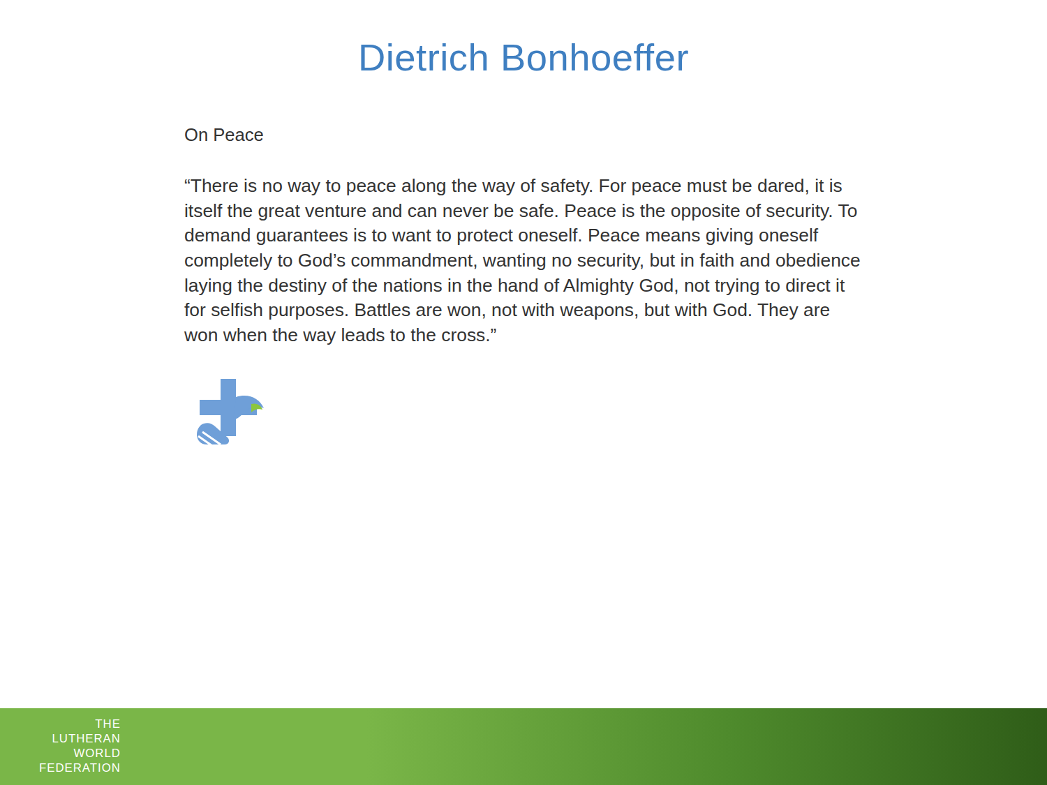Dietrich Bonhoeffer
On Peace
“There is no way to peace along the way of safety. For peace must be dared, it is itself the great venture and can never be safe. Peace is the opposite of security. To demand guarantees is to want to protect oneself. Peace means giving oneself completely to God’s commandment, wanting no security, but in faith and obedience laying the destiny of the nations in the hand of Almighty God, not trying to direct it for selfish purposes. Battles are won, not with weapons, but with God. They are won when the way leads to the cross.”
Lutheran World Federation emblem
THE LUTHERAN WORLD FEDERATION